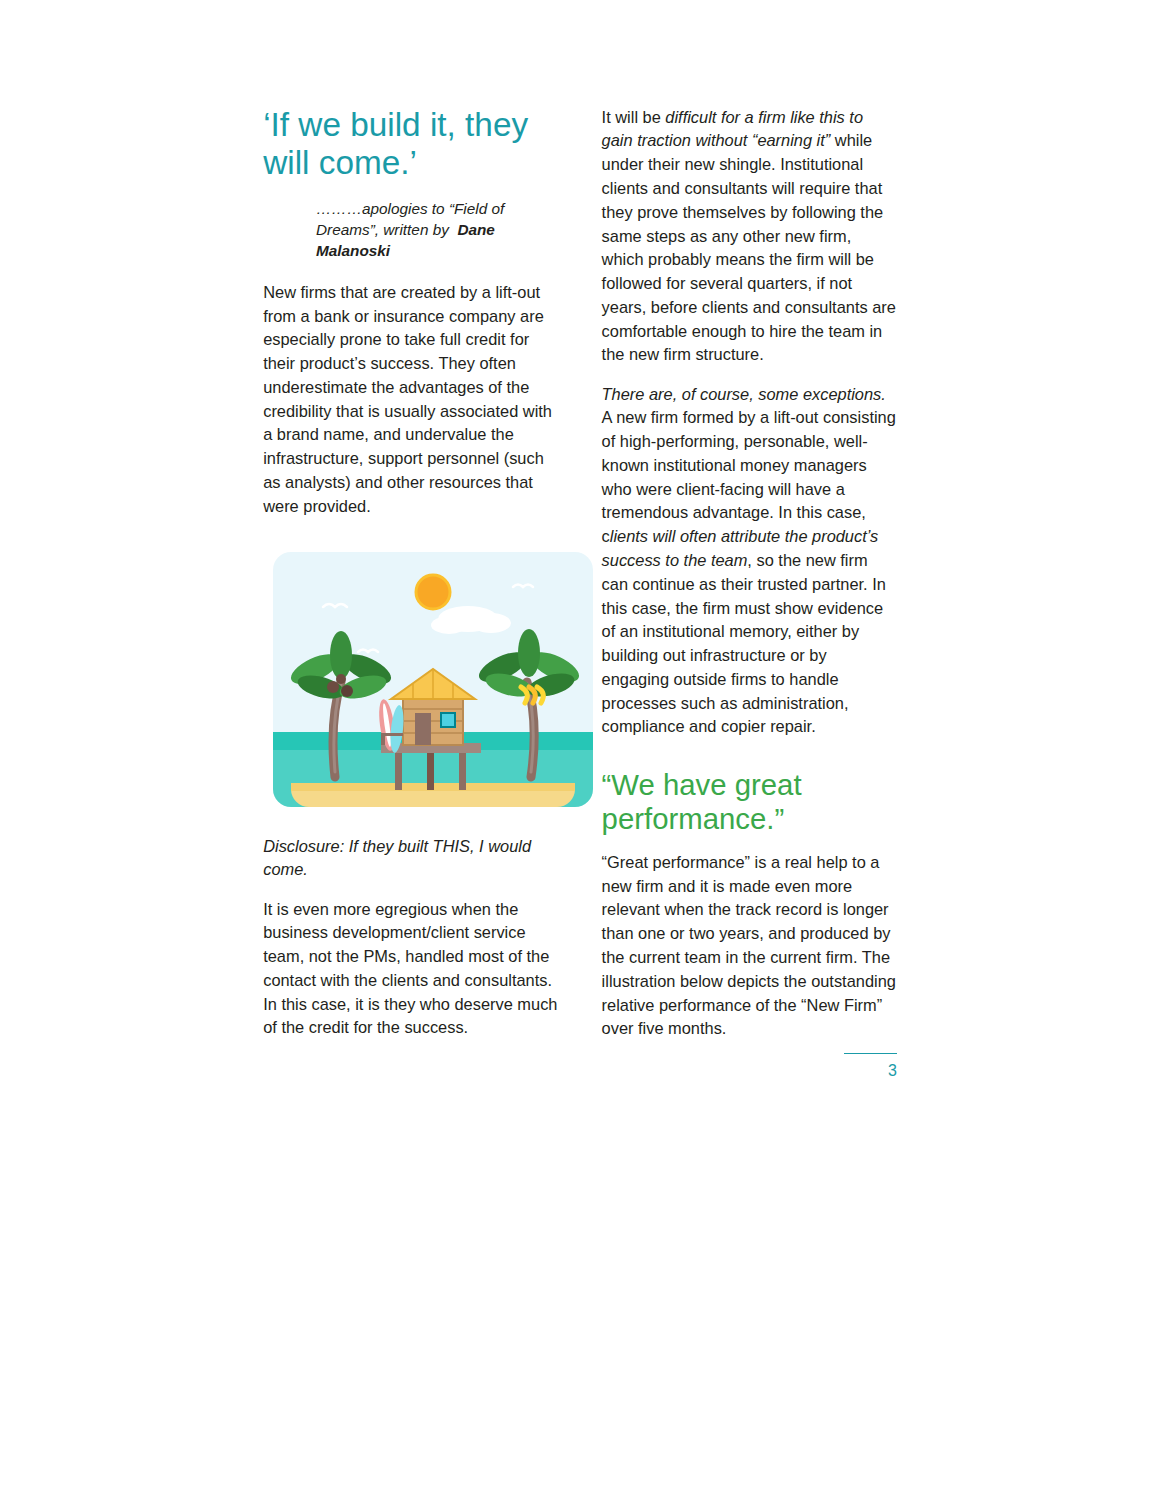‘If we build it, they will come.’
………apologies to “Field of Dreams”, written by Dane Malanoski
New firms that are created by a lift-out from a bank or insurance company are especially prone to take full credit for their product’s success. They often underestimate the advantages of the credibility that is usually associated with a brand name, and undervalue the infrastructure, support personnel (such as analysts) and other resources that were provided.
Disclosure: If they built THIS, I would come.
It is even more egregious when the business development/client service team, not the PMs, handled most of the contact with the clients and consultants. In this case, it is they who deserve much of the credit for the success.
It will be difficult for a firm like this to gain traction without “earning it” while under their new shingle. Institutional clients and consultants will require that they prove themselves by following the same steps as any other new firm, which probably means the firm will be followed for several quarters, if not years, before clients and consultants are comfortable enough to hire the team in the new firm structure.
There are, of course, some exceptions. A new firm formed by a lift-out consisting of high-performing, personable, well-known institutional money managers who were client-facing will have a tremendous advantage. In this case, clients will often attribute the product’s success to the team, so the new firm can continue as their trusted partner. In this case, the firm must show evidence of an institutional memory, either by building out infrastructure or by engaging outside firms to handle processes such as administration, compliance and copier repair.
“We have great performance.”
“Great performance” is a real help to a new firm and it is made even more relevant when the track record is longer than one or two years, and produced by the current team in the current firm. The illustration below depicts the outstanding relative performance of the “New Firm” over five months.
3